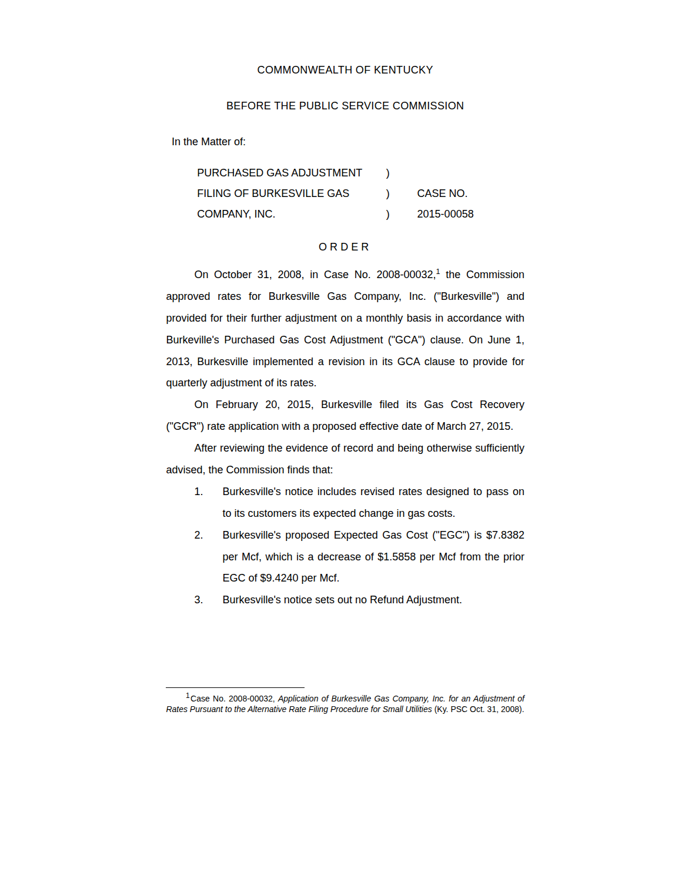COMMONWEALTH OF KENTUCKY
BEFORE THE PUBLIC SERVICE COMMISSION
In the Matter of:
| PURCHASED GAS ADJUSTMENT | ) | |
| FILING OF BURKESVILLE GAS | ) | CASE NO. |
| COMPANY, INC. | ) | 2015-00058 |
ORDER
On October 31, 2008, in Case No. 2008-00032,1 the Commission approved rates for Burkesville Gas Company, Inc. ("Burkesville") and provided for their further adjustment on a monthly basis in accordance with Burkeville's Purchased Gas Cost Adjustment ("GCA") clause. On June 1, 2013, Burkesville implemented a revision in its GCA clause to provide for quarterly adjustment of its rates.
On February 20, 2015, Burkesville filed its Gas Cost Recovery ("GCR") rate application with a proposed effective date of March 27, 2015.
After reviewing the evidence of record and being otherwise sufficiently advised, the Commission finds that:
1. Burkesville's notice includes revised rates designed to pass on to its customers its expected change in gas costs.
2. Burkesville's proposed Expected Gas Cost ("EGC") is $7.8382 per Mcf, which is a decrease of $1.5858 per Mcf from the prior EGC of $9.4240 per Mcf.
3. Burkesville's notice sets out no Refund Adjustment.
1Case No. 2008-00032, Application of Burkesville Gas Company, Inc. for an Adjustment of Rates Pursuant to the Alternative Rate Filing Procedure for Small Utilities (Ky. PSC Oct. 31, 2008).